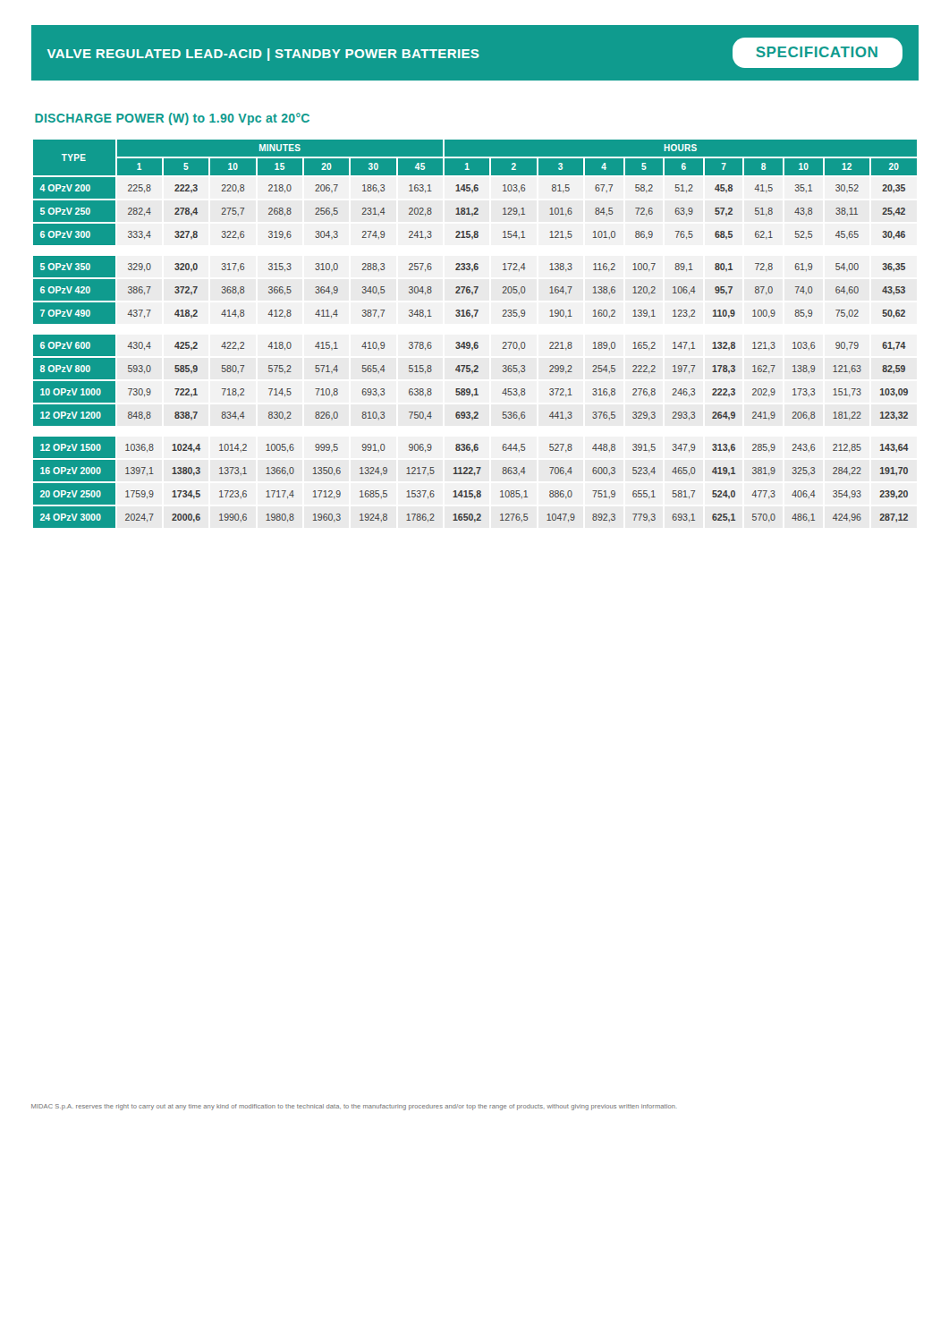Valve Regulated Lead-Acid | Standby Power Batteries
Specification
DISCHARGE POWER (W) to 1.90 Vpc at 20°C
| Type | Minutes | Hours |
| --- | --- | --- |
| 1 | 5 | 10 | 15 | 20 | 30 | 45 | 1 | 2 | 3 | 4 | 5 | 6 | 7 | 8 | 10 | 12 | 20 |
| 4 OPzV 200 | 225,8 | 222,3 | 220,8 | 218,0 | 206,7 | 186,3 | 163,1 | 145,6 | 103,6 | 81,5 | 67,7 | 58,2 | 51,2 | 45,8 | 41,5 | 35,1 | 30,52 | 20,35 |
| 5 OPzV 250 | 282,4 | 278,4 | 275,7 | 268,8 | 256,5 | 231,4 | 202,8 | 181,2 | 129,1 | 101,6 | 84,5 | 72,6 | 63,9 | 57,2 | 51,8 | 43,8 | 38,11 | 25,42 |
| 6 OPzV 300 | 333,4 | 327,8 | 322,6 | 319,6 | 304,3 | 274,9 | 241,3 | 215,8 | 154,1 | 121,5 | 101,0 | 86,9 | 76,5 | 68,5 | 62,1 | 52,5 | 45,65 | 30,46 |
| 5 OPzV 350 | 329,0 | 320,0 | 317,6 | 315,3 | 310,0 | 288,3 | 257,6 | 233,6 | 172,4 | 138,3 | 116,2 | 100,7 | 89,1 | 80,1 | 72,8 | 61,9 | 54,00 | 36,35 |
| 6 OPzV 420 | 386,7 | 372,7 | 368,8 | 366,5 | 364,9 | 340,5 | 304,8 | 276,7 | 205,0 | 164,7 | 138,6 | 120,2 | 106,4 | 95,7 | 87,0 | 74,0 | 64,60 | 43,53 |
| 7 OPzV 490 | 437,7 | 418,2 | 414,8 | 412,8 | 411,4 | 387,7 | 348,1 | 316,7 | 235,9 | 190,1 | 160,2 | 139,1 | 123,2 | 110,9 | 100,9 | 85,9 | 75,02 | 50,62 |
| 6 OPzV 600 | 430,4 | 425,2 | 422,2 | 418,0 | 415,1 | 410,9 | 378,6 | 349,6 | 270,0 | 221,8 | 189,0 | 165,2 | 147,1 | 132,8 | 121,3 | 103,6 | 90,79 | 61,74 |
| 8 OPzV 800 | 593,0 | 585,9 | 580,7 | 575,2 | 571,4 | 565,4 | 515,8 | 475,2 | 365,3 | 299,2 | 254,5 | 222,2 | 197,7 | 178,3 | 162,7 | 138,9 | 121,63 | 82,59 |
| 10 OPzV 1000 | 730,9 | 722,1 | 718,2 | 714,5 | 710,8 | 693,3 | 638,8 | 589,1 | 453,8 | 372,1 | 316,8 | 276,8 | 246,3 | 222,3 | 202,9 | 173,3 | 151,73 | 103,09 |
| 12 OPzV 1200 | 848,8 | 838,7 | 834,4 | 830,2 | 826,0 | 810,3 | 750,4 | 693,2 | 536,6 | 441,3 | 376,5 | 329,3 | 293,3 | 264,9 | 241,9 | 206,8 | 181,22 | 123,32 |
| 12 OPzV 1500 | 1036,8 | 1024,4 | 1014,2 | 1005,6 | 999,5 | 991,0 | 906,9 | 836,6 | 644,5 | 527,8 | 448,8 | 391,5 | 347,9 | 313,6 | 285,9 | 243,6 | 212,85 | 143,64 |
| 16 OPzV 2000 | 1397,1 | 1380,3 | 1373,1 | 1366,0 | 1350,6 | 1324,9 | 1217,5 | 1122,7 | 863,4 | 706,4 | 600,3 | 523,4 | 465,0 | 419,1 | 381,9 | 325,3 | 284,22 | 191,70 |
| 20 OPzV 2500 | 1759,9 | 1734,5 | 1723,6 | 1717,4 | 1712,9 | 1685,5 | 1537,6 | 1415,8 | 1085,1 | 886,0 | 751,9 | 655,1 | 581,7 | 524,0 | 477,3 | 406,4 | 354,93 | 239,20 |
| 24 OPzV 3000 | 2024,7 | 2000,6 | 1990,6 | 1980,8 | 1960,3 | 1924,8 | 1786,2 | 1650,2 | 1276,5 | 1047,9 | 892,3 | 779,3 | 693,1 | 625,1 | 570,0 | 486,1 | 424,96 | 287,12 |
MIDAC S.p.A. reserves the right to carry out at any time any kind of modification to the technical data, to the manufacturing procedures and/or top the range of products, without giving previous written information.